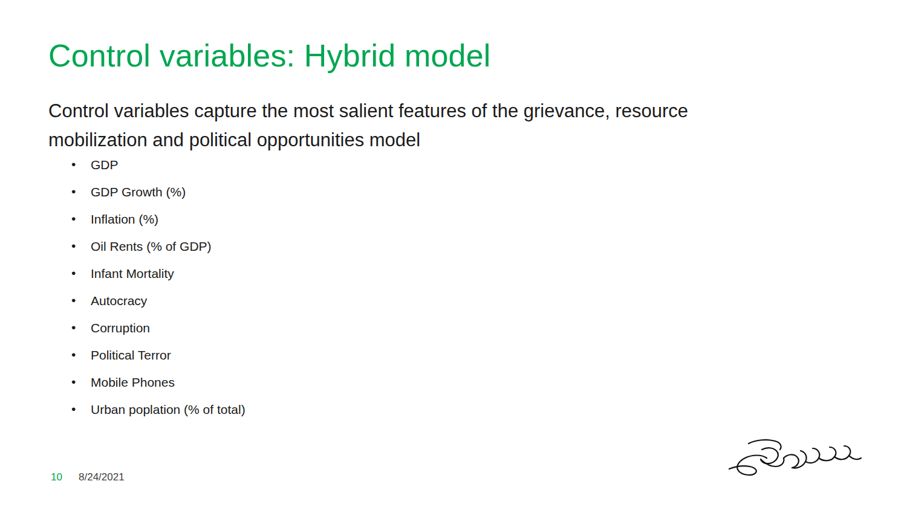Control variables: Hybrid model
Control variables capture the most salient features of the grievance, resource mobilization and political opportunities model
GDP
GDP Growth (%)
Inflation (%)
Oil Rents (% of GDP)
Infant Mortality
Autocracy
Corruption
Political Terror
Mobile Phones
Urban poplation (% of total)
10
8/24/2021